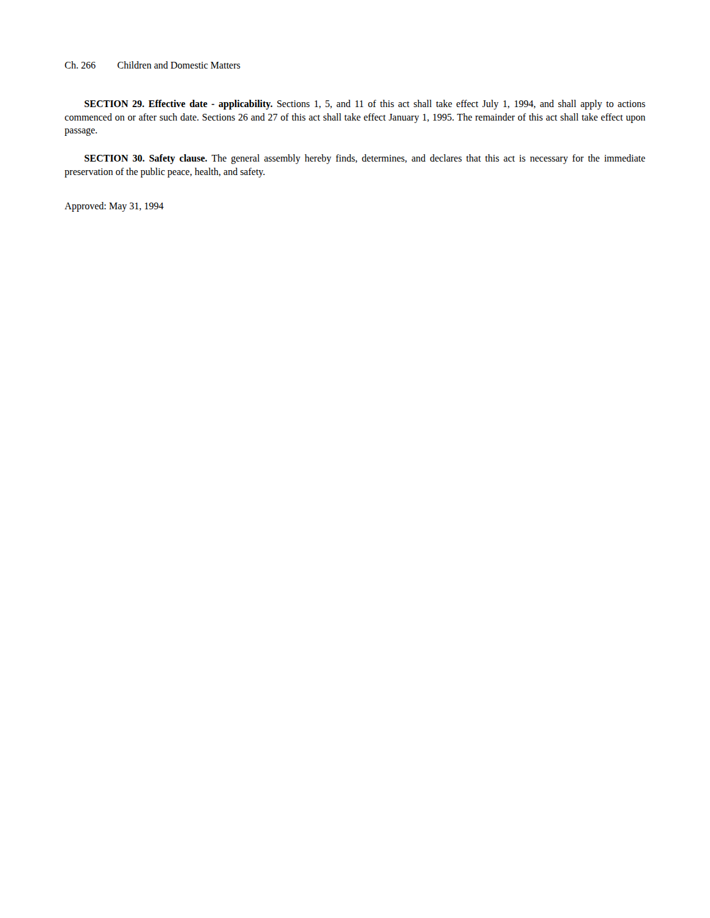Ch. 266 Children and Domestic Matters
SECTION 29. Effective date - applicability. Sections 1, 5, and 11 of this act shall take effect July 1, 1994, and shall apply to actions commenced on or after such date. Sections 26 and 27 of this act shall take effect January 1, 1995. The remainder of this act shall take effect upon passage.
SECTION 30. Safety clause. The general assembly hereby finds, determines, and declares that this act is necessary for the immediate preservation of the public peace, health, and safety.
Approved: May 31, 1994